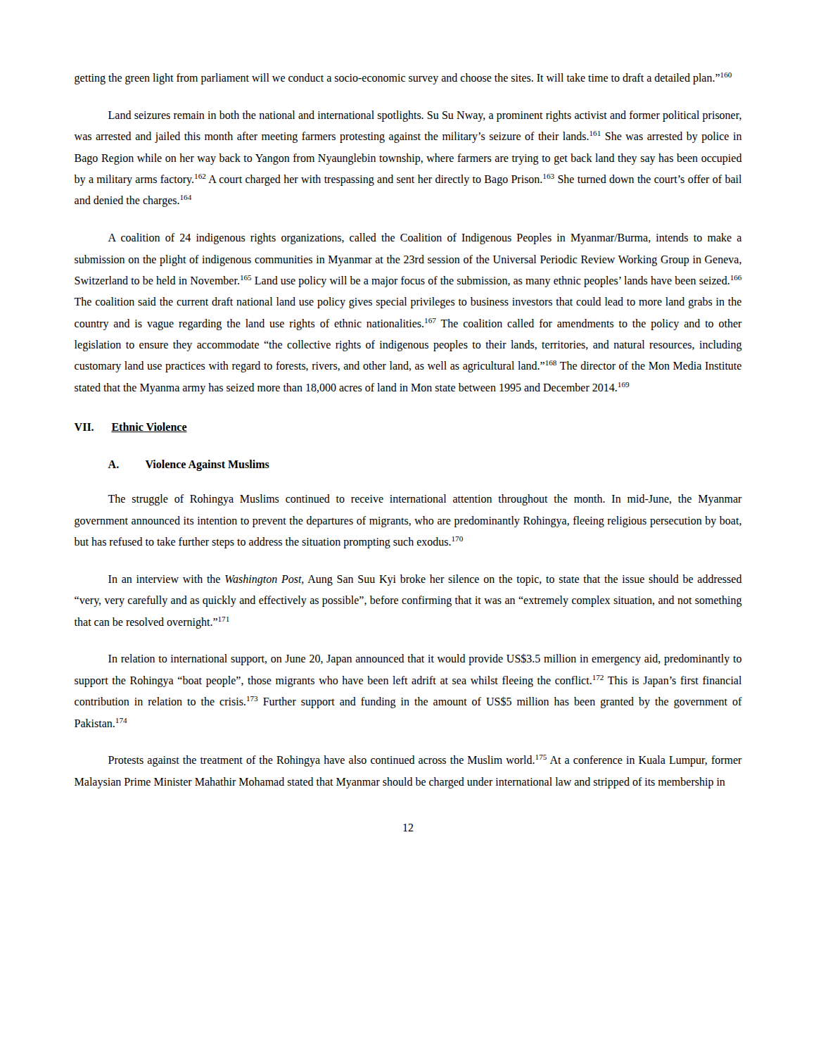getting the green light from parliament will we conduct a socio-economic survey and choose the sites. It will take time to draft a detailed plan.”160
Land seizures remain in both the national and international spotlights. Su Su Nway, a prominent rights activist and former political prisoner, was arrested and jailed this month after meeting farmers protesting against the military’s seizure of their lands.161 She was arrested by police in Bago Region while on her way back to Yangon from Nyaunglebin township, where farmers are trying to get back land they say has been occupied by a military arms factory.162 A court charged her with trespassing and sent her directly to Bago Prison.163 She turned down the court’s offer of bail and denied the charges.164
A coalition of 24 indigenous rights organizations, called the Coalition of Indigenous Peoples in Myanmar/Burma, intends to make a submission on the plight of indigenous communities in Myanmar at the 23rd session of the Universal Periodic Review Working Group in Geneva, Switzerland to be held in November.165 Land use policy will be a major focus of the submission, as many ethnic peoples’ lands have been seized.166 The coalition said the current draft national land use policy gives special privileges to business investors that could lead to more land grabs in the country and is vague regarding the land use rights of ethnic nationalities.167 The coalition called for amendments to the policy and to other legislation to ensure they accommodate “the collective rights of indigenous peoples to their lands, territories, and natural resources, including customary land use practices with regard to forests, rivers, and other land, as well as agricultural land.”168 The director of the Mon Media Institute stated that the Myanma army has seized more than 18,000 acres of land in Mon state between 1995 and December 2014.169
VII. Ethnic Violence
A. Violence Against Muslims
The struggle of Rohingya Muslims continued to receive international attention throughout the month. In mid-June, the Myanmar government announced its intention to prevent the departures of migrants, who are predominantly Rohingya, fleeing religious persecution by boat, but has refused to take further steps to address the situation prompting such exodus.170
In an interview with the Washington Post, Aung San Suu Kyi broke her silence on the topic, to state that the issue should be addressed “very, very carefully and as quickly and effectively as possible”, before confirming that it was an “extremely complex situation, and not something that can be resolved overnight.”171
In relation to international support, on June 20, Japan announced that it would provide US$3.5 million in emergency aid, predominantly to support the Rohingya “boat people”, those migrants who have been left adrift at sea whilst fleeing the conflict.172 This is Japan’s first financial contribution in relation to the crisis.173 Further support and funding in the amount of US$5 million has been granted by the government of Pakistan.174
Protests against the treatment of the Rohingya have also continued across the Muslim world.175 At a conference in Kuala Lumpur, former Malaysian Prime Minister Mahathir Mohamad stated that Myanmar should be charged under international law and stripped of its membership in
12